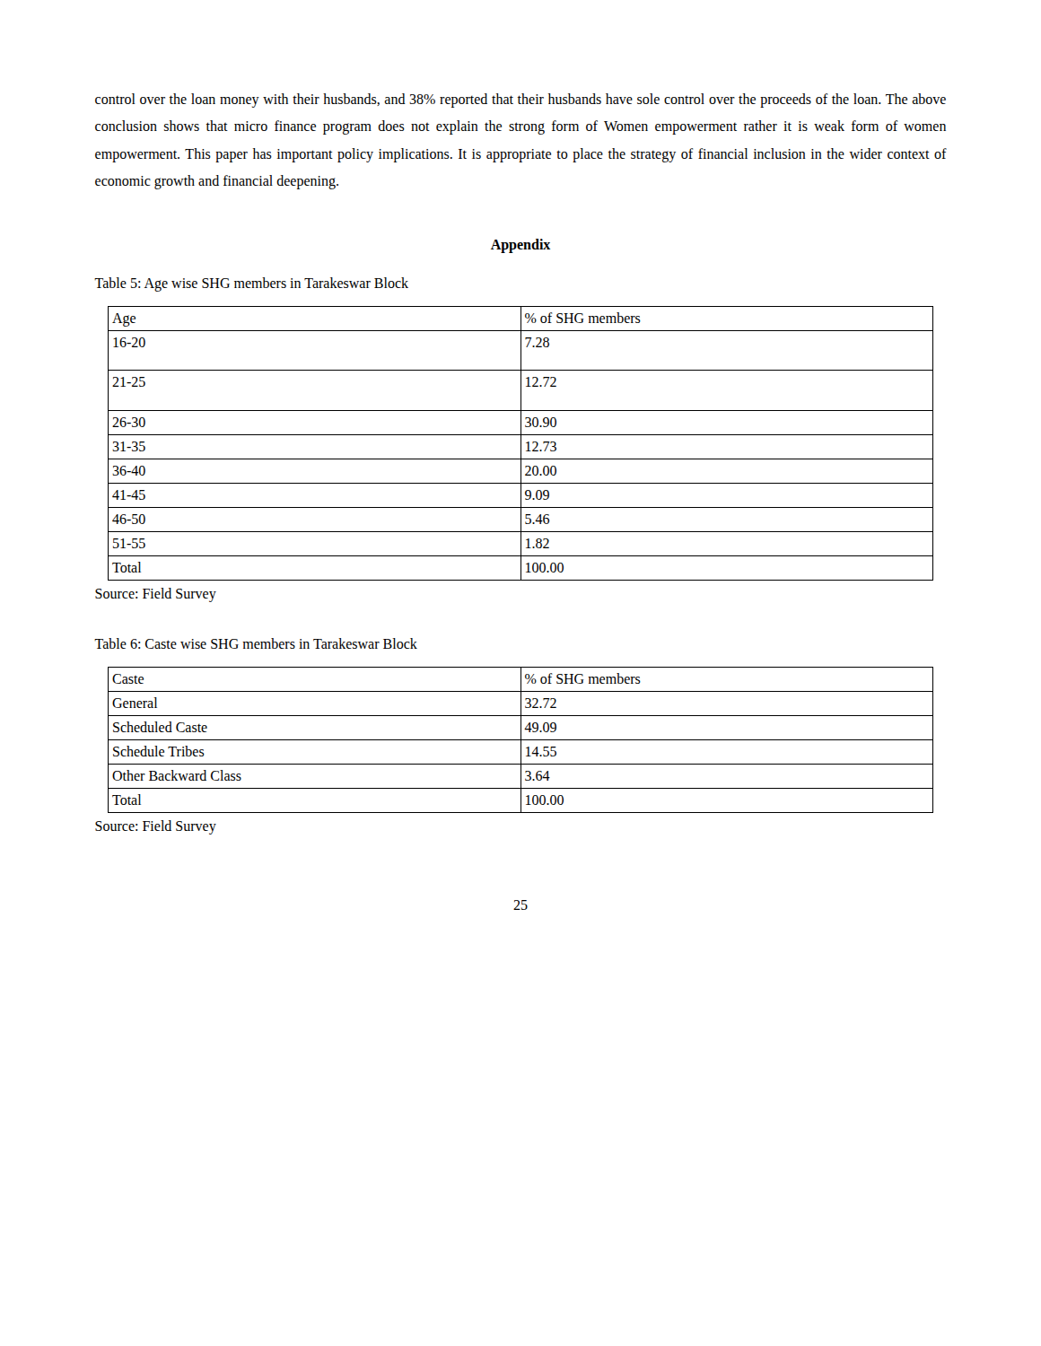control over the loan money with their husbands, and 38% reported that their husbands have sole control over the proceeds of the loan. The above conclusion shows that micro finance program does not explain the strong form of Women empowerment rather it is weak form of women empowerment. This paper has important policy implications. It is appropriate to place the strategy of financial inclusion in the wider context of economic growth and financial deepening.
Appendix
Table 5: Age wise SHG members in Tarakeswar Block
| Age | % of SHG members |
| 16-20 | 7.28 |
| 21-25 | 12.72 |
| 26-30 | 30.90 |
| 31-35 | 12.73 |
| 36-40 | 20.00 |
| 41-45 | 9.09 |
| 46-50 | 5.46 |
| 51-55 | 1.82 |
| Total | 100.00 |
Source: Field Survey
Table 6: Caste wise SHG members in Tarakeswar Block
| Caste | % of SHG members |
| General | 32.72 |
| Scheduled Caste | 49.09 |
| Schedule Tribes | 14.55 |
| Other Backward Class | 3.64 |
| Total | 100.00 |
Source: Field Survey
25